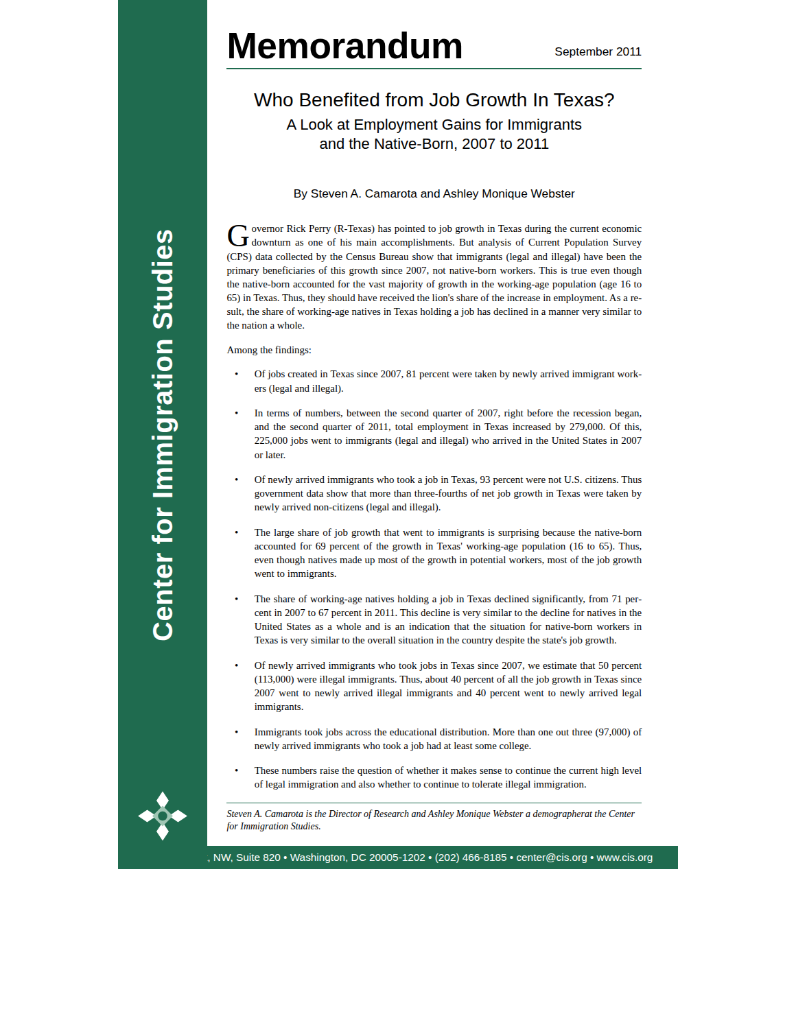Center for Immigration Studies
Memorandum
September 2011
Who Benefited from Job Growth In Texas?
A Look at Employment Gains for Immigrants
and the Native-Born, 2007 to 2011
By Steven A. Camarota and Ashley Monique Webster
Governor Rick Perry (R-Texas) has pointed to job growth in Texas during the current economic downturn as one of his main accomplishments. But analysis of Current Population Survey (CPS) data collected by the Census Bureau show that immigrants (legal and illegal) have been the primary beneficiaries of this growth since 2007, not native-born workers. This is true even though the native-born accounted for the vast majority of growth in the working-age population (age 16 to 65) in Texas. Thus, they should have received the lion's share of the increase in employment. As a result, the share of working-age natives in Texas holding a job has declined in a manner very similar to the nation a whole.
Among the findings:
Of jobs created in Texas since 2007, 81 percent were taken by newly arrived immigrant workers (legal and illegal).
In terms of numbers, between the second quarter of 2007, right before the recession began, and the second quarter of 2011, total employment in Texas increased by 279,000. Of this, 225,000 jobs went to immigrants (legal and illegal) who arrived in the United States in 2007 or later.
Of newly arrived immigrants who took a job in Texas, 93 percent were not U.S. citizens. Thus government data show that more than three-fourths of net job growth in Texas were taken by newly arrived non-citizens (legal and illegal).
The large share of job growth that went to immigrants is surprising because the native-born accounted for 69 percent of the growth in Texas' working-age population (16 to 65). Thus, even though natives made up most of the growth in potential workers, most of the job growth went to immigrants.
The share of working-age natives holding a job in Texas declined significantly, from 71 percent in 2007 to 67 percent in 2011. This decline is very similar to the decline for natives in the United States as a whole and is an indication that the situation for native-born workers in Texas is very similar to the overall situation in the country despite the state's job growth.
Of newly arrived immigrants who took jobs in Texas since 2007, we estimate that 50 percent (113,000) were illegal immigrants. Thus, about 40 percent of all the job growth in Texas since 2007 went to newly arrived illegal immigrants and 40 percent went to newly arrived legal immigrants.
Immigrants took jobs across the educational distribution. More than one out three (97,000) of newly arrived immigrants who took a job had at least some college.
These numbers raise the question of whether it makes sense to continue the current high level of legal immigration and also whether to continue to tolerate illegal immigration.
Steven A. Camarota is the Director of Research and Ashley Monique Webster a demographerat the Center for Immigration Studies.
1522 K Street, NW, Suite 820 • Washington, DC 20005-1202 • (202) 466-8185 • center@cis.org • www.cis.org